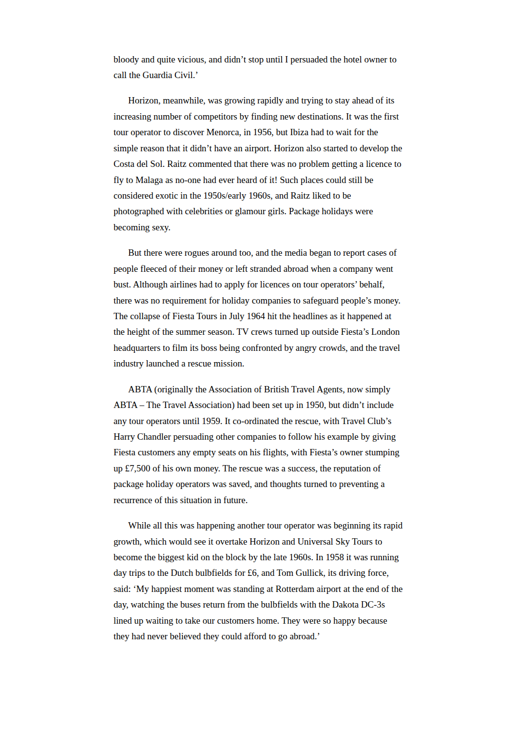bloody and quite vicious, and didn’t stop until I persuaded the hotel owner to call the Guardia Civil.’
Horizon, meanwhile, was growing rapidly and trying to stay ahead of its increasing number of competitors by finding new destinations. It was the first tour operator to discover Menorca, in 1956, but Ibiza had to wait for the simple reason that it didn’t have an airport. Horizon also started to develop the Costa del Sol. Raitz commented that there was no problem getting a licence to fly to Malaga as no-one had ever heard of it! Such places could still be considered exotic in the 1950s/early 1960s, and Raitz liked to be photographed with celebrities or glamour girls. Package holidays were becoming sexy.
But there were rogues around too, and the media began to report cases of people fleeced of their money or left stranded abroad when a company went bust. Although airlines had to apply for licences on tour operators’ behalf, there was no requirement for holiday companies to safeguard people’s money. The collapse of Fiesta Tours in July 1964 hit the headlines as it happened at the height of the summer season. TV crews turned up outside Fiesta’s London headquarters to film its boss being confronted by angry crowds, and the travel industry launched a rescue mission.
ABTA (originally the Association of British Travel Agents, now simply ABTA – The Travel Association) had been set up in 1950, but didn’t include any tour operators until 1959. It co-ordinated the rescue, with Travel Club’s Harry Chandler persuading other companies to follow his example by giving Fiesta customers any empty seats on his flights, with Fiesta’s owner stumping up £7,500 of his own money. The rescue was a success, the reputation of package holiday operators was saved, and thoughts turned to preventing a recurrence of this situation in future.
While all this was happening another tour operator was beginning its rapid growth, which would see it overtake Horizon and Universal Sky Tours to become the biggest kid on the block by the late 1960s. In 1958 it was running day trips to the Dutch bulbfields for £6, and Tom Gullick, its driving force, said: ‘My happiest moment was standing at Rotterdam airport at the end of the day, watching the buses return from the bulbfields with the Dakota DC-3s lined up waiting to take our customers home. They were so happy because they had never believed they could afford to go abroad.’